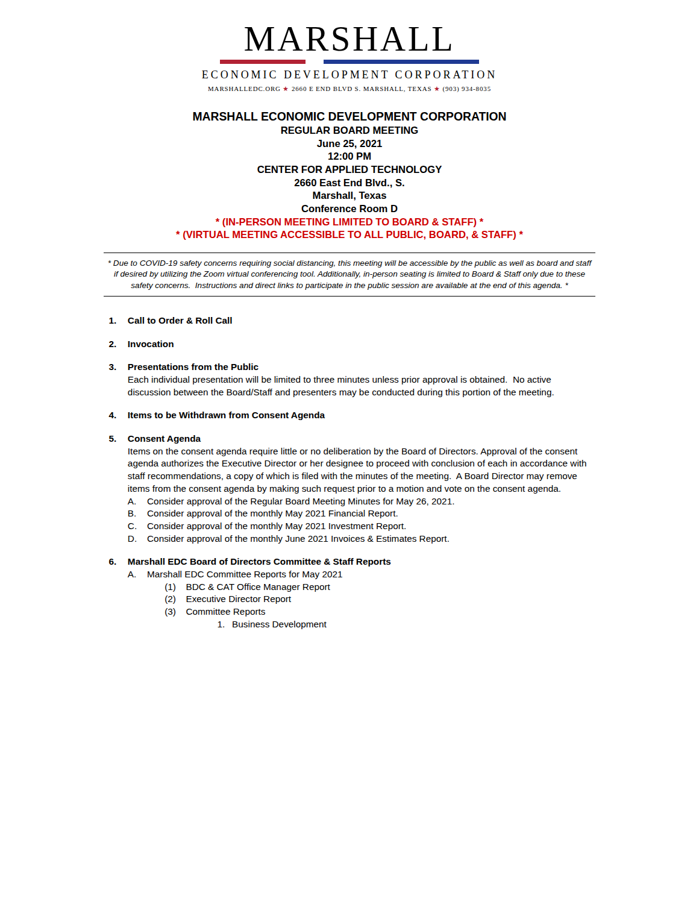MARSHALL
ECONOMIC DEVELOPMENT CORPORATION
MARSHALLEDC.ORG ★ 2660 E END BLVD S. MARSHALL, TEXAS ★ (903) 934-8035
MARSHALL ECONOMIC DEVELOPMENT CORPORATION
REGULAR BOARD MEETING
June 25, 2021
12:00 PM
CENTER FOR APPLIED TECHNOLOGY
2660 East End Blvd., S.
Marshall, Texas
Conference Room D
* (IN-PERSON MEETING LIMITED TO BOARD & STAFF) *
* (VIRTUAL MEETING ACCESSIBLE TO ALL PUBLIC, BOARD, & STAFF) *
* Due to COVID-19 safety concerns requiring social distancing, this meeting will be accessible by the public as well as board and staff if desired by utilizing the Zoom virtual conferencing tool. Additionally, in-person seating is limited to Board & Staff only due to these safety concerns. Instructions and direct links to participate in the public session are available at the end of this agenda. *
Call to Order & Roll Call
Invocation
Presentations from the Public
Each individual presentation will be limited to three minutes unless prior approval is obtained. No active discussion between the Board/Staff and presenters may be conducted during this portion of the meeting.
Items to be Withdrawn from Consent Agenda
Consent Agenda
Items on the consent agenda require little or no deliberation by the Board of Directors. Approval of the consent agenda authorizes the Executive Director or her designee to proceed with conclusion of each in accordance with staff recommendations, a copy of which is filed with the minutes of the meeting. A Board Director may remove items from the consent agenda by making such request prior to a motion and vote on the consent agenda.
Consider approval of the Regular Board Meeting Minutes for May 26, 2021.
Consider approval of the monthly May 2021 Financial Report.
Consider approval of the monthly May 2021 Investment Report.
Consider approval of the monthly June 2021 Invoices & Estimates Report.
Marshall EDC Board of Directors Committee & Staff Reports
Marshall EDC Committee Reports for May 2021
BDC & CAT Office Manager Report
Executive Director Report
Committee Reports
Business Development